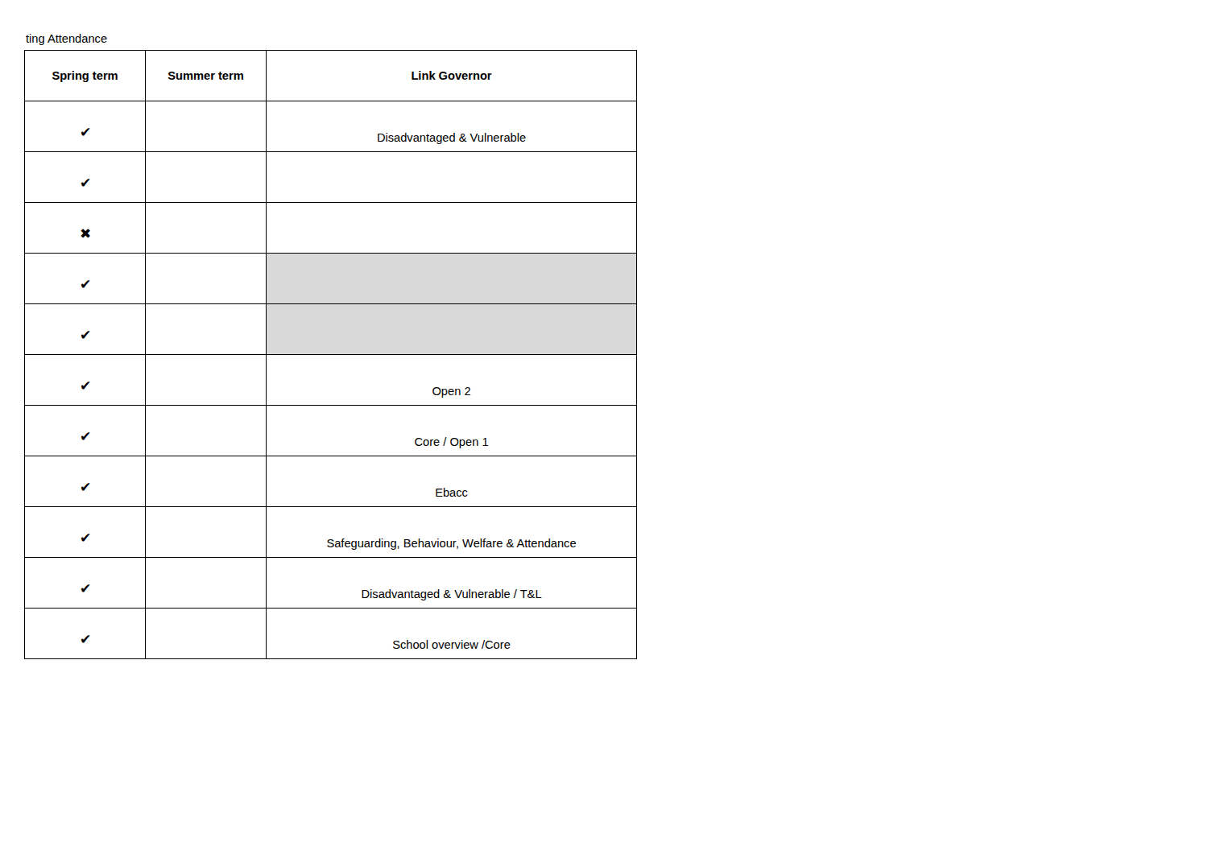ting Attendance
| Spring term | Summer term | Link Governor |
| --- | --- | --- |
| | | Disadvantaged & Vulnerable |
| | | Open 2 |
| | | Core / Open 1 |
| | | Ebacc |
| | | Safeguarding, Behaviour, Welfare & Attendance |
| | | Disadvantaged & Vulnerable / T&L |
| | | School overview /Core |